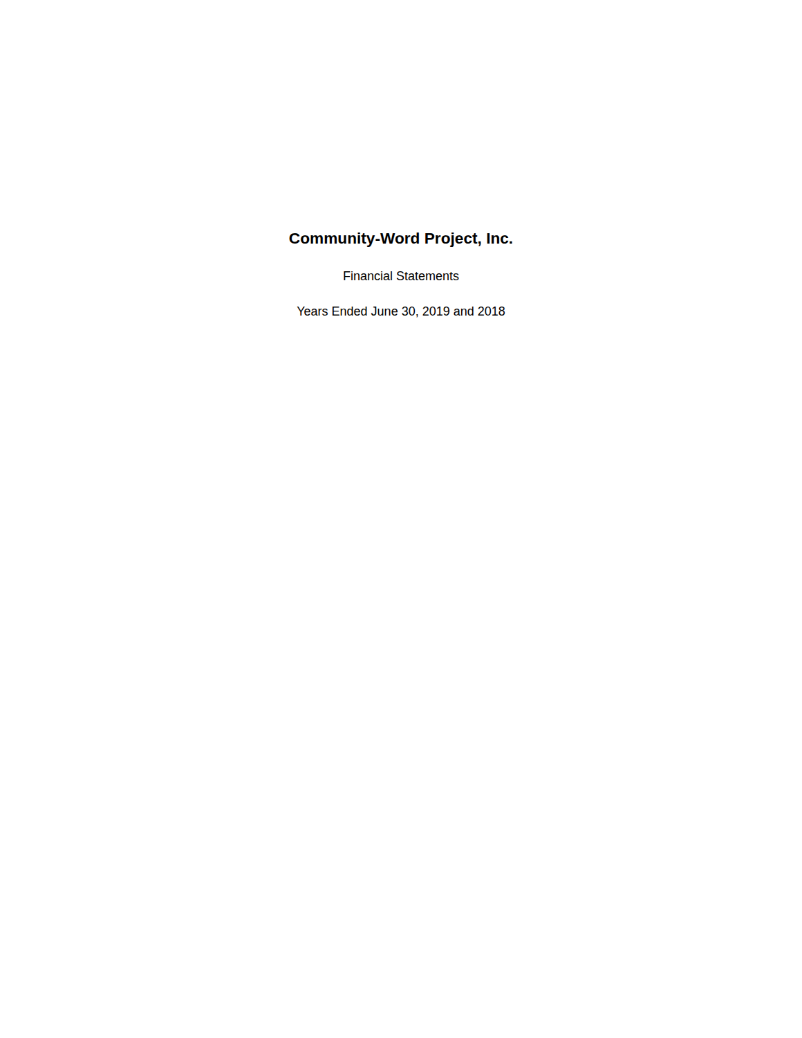Community-Word Project, Inc.
Financial Statements
Years Ended June 30, 2019 and 2018